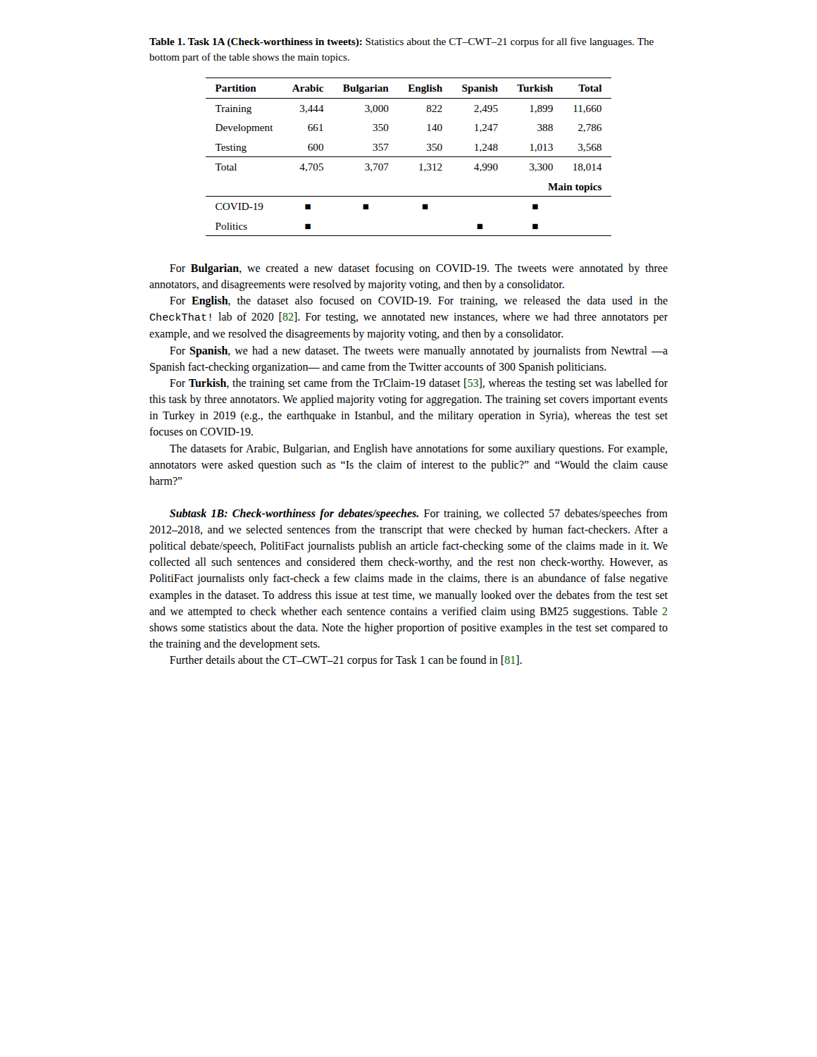Table 1. Task 1A (Check-worthiness in tweets): Statistics about the CT–CWT–21 corpus for all five languages. The bottom part of the table shows the main topics.
| Partition | Arabic | Bulgarian | English | Spanish | Turkish | Total |
| --- | --- | --- | --- | --- | --- | --- |
| Training | 3,444 | 3,000 | 822 | 2,495 | 1,899 | 11,660 |
| Development | 661 | 350 | 140 | 1,247 | 388 | 2,786 |
| Testing | 600 | 357 | 350 | 1,248 | 1,013 | 3,568 |
| Total | 4,705 | 3,707 | 1,312 | 4,990 | 3,300 | 18,014 |
| Main topics |
| COVID-19 | ■ | ■ | ■ | | ■ | |
| Politics | ■ | | | ■ | ■ | |
For Bulgarian, we created a new dataset focusing on COVID-19. The tweets were annotated by three annotators, and disagreements were resolved by majority voting, and then by a consolidator.
For English, the dataset also focused on COVID-19. For training, we released the data used in the CheckThat! lab of 2020 [82]. For testing, we annotated new instances, where we had three annotators per example, and we resolved the disagreements by majority voting, and then by a consolidator.
For Spanish, we had a new dataset. The tweets were manually annotated by journalists from Newtral —a Spanish fact-checking organization— and came from the Twitter accounts of 300 Spanish politicians.
For Turkish, the training set came from the TrClaim-19 dataset [53], whereas the testing set was labelled for this task by three annotators. We applied majority voting for aggregation. The training set covers important events in Turkey in 2019 (e.g., the earthquake in Istanbul, and the military operation in Syria), whereas the test set focuses on COVID-19.
The datasets for Arabic, Bulgarian, and English have annotations for some auxiliary questions. For example, annotators were asked question such as “Is the claim of interest to the public?” and “Would the claim cause harm?”
Subtask 1B: Check-worthiness for debates/speeches. For training, we collected 57 debates/speeches from 2012–2018, and we selected sentences from the transcript that were checked by human fact-checkers. After a political debate/speech, PolitiFact journalists publish an article fact-checking some of the claims made in it. We collected all such sentences and considered them check-worthy, and the rest non check-worthy. However, as PolitiFact journalists only fact-check a few claims made in the claims, there is an abundance of false negative examples in the dataset. To address this issue at test time, we manually looked over the debates from the test set and we attempted to check whether each sentence contains a verified claim using BM25 suggestions. Table 2 shows some statistics about the data. Note the higher proportion of positive examples in the test set compared to the training and the development sets.
Further details about the CT–CWT–21 corpus for Task 1 can be found in [81].